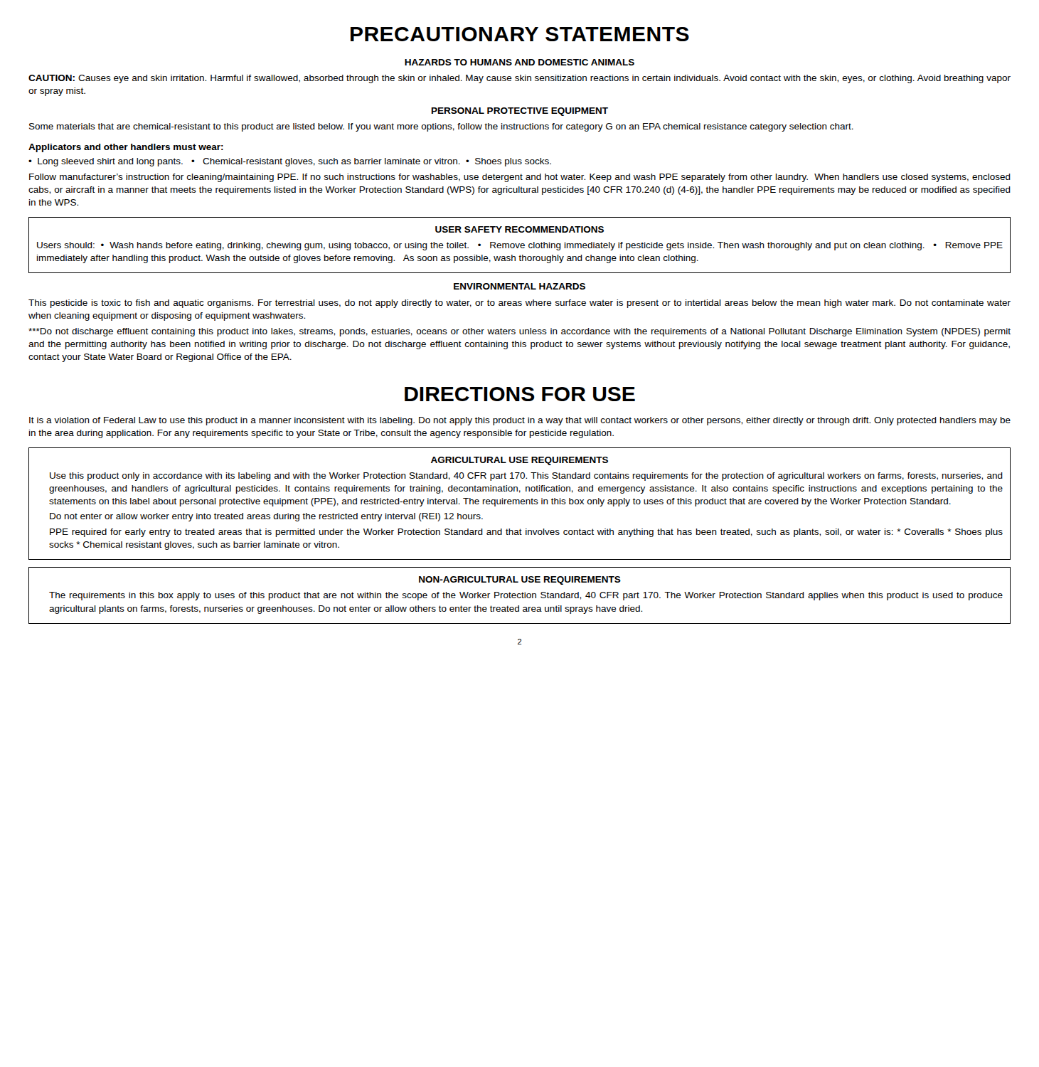PRECAUTIONARY STATEMENTS
HAZARDS TO HUMANS AND DOMESTIC ANIMALS
CAUTION: Causes eye and skin irritation. Harmful if swallowed, absorbed through the skin or inhaled. May cause skin sensitization reactions in certain individuals. Avoid contact with the skin, eyes, or clothing. Avoid breathing vapor or spray mist.
PERSONAL PROTECTIVE EQUIPMENT
Some materials that are chemical-resistant to this product are listed below. If you want more options, follow the instructions for category G on an EPA chemical resistance category selection chart.
Applicators and other handlers must wear:
• Long sleeved shirt and long pants. • Chemical-resistant gloves, such as barrier laminate or vitron. • Shoes plus socks.
Follow manufacturer’s instruction for cleaning/maintaining PPE. If no such instructions for washables, use detergent and hot water. Keep and wash PPE separately from other laundry. When handlers use closed systems, enclosed cabs, or aircraft in a manner that meets the requirements listed in the Worker Protection Standard (WPS) for agricultural pesticides [40 CFR 170.240 (d) (4-6)], the handler PPE requirements may be reduced or modified as specified in the WPS.
USER SAFETY RECOMMENDATIONS
Users should: • Wash hands before eating, drinking, chewing gum, using tobacco, or using the toilet. • Remove clothing immediately if pesticide gets inside. Then wash thoroughly and put on clean clothing. • Remove PPE immediately after handling this product. Wash the outside of gloves before removing. As soon as possible, wash thoroughly and change into clean clothing.
ENVIRONMENTAL HAZARDS
This pesticide is toxic to fish and aquatic organisms. For terrestrial uses, do not apply directly to water, or to areas where surface water is present or to intertidal areas below the mean high water mark. Do not contaminate water when cleaning equipment or disposing of equipment washwaters.
***Do not discharge effluent containing this product into lakes, streams, ponds, estuaries, oceans or other waters unless in accordance with the requirements of a National Pollutant Discharge Elimination System (NPDES) permit and the permitting authority has been notified in writing prior to discharge. Do not discharge effluent containing this product to sewer systems without previously notifying the local sewage treatment plant authority. For guidance, contact your State Water Board or Regional Office of the EPA.
DIRECTIONS FOR USE
It is a violation of Federal Law to use this product in a manner inconsistent with its labeling. Do not apply this product in a way that will contact workers or other persons, either directly or through drift. Only protected handlers may be in the area during application. For any requirements specific to your State or Tribe, consult the agency responsible for pesticide regulation.
AGRICULTURAL USE REQUIREMENTS
Use this product only in accordance with its labeling and with the Worker Protection Standard, 40 CFR part 170. This Standard contains requirements for the protection of agricultural workers on farms, forests, nurseries, and greenhouses, and handlers of agricultural pesticides. It contains requirements for training, decontamination, notification, and emergency assistance. It also contains specific instructions and exceptions pertaining to the statements on this label about personal protective equipment (PPE), and restricted-entry interval. The requirements in this box only apply to uses of this product that are covered by the Worker Protection Standard.
Do not enter or allow worker entry into treated areas during the restricted entry interval (REI) 12 hours.
PPE required for early entry to treated areas that is permitted under the Worker Protection Standard and that involves contact with anything that has been treated, such as plants, soil, or water is: * Coveralls * Shoes plus socks * Chemical resistant gloves, such as barrier laminate or vitron.
NON-AGRICULTURAL USE REQUIREMENTS
The requirements in this box apply to uses of this product that are not within the scope of the Worker Protection Standard, 40 CFR part 170. The Worker Protection Standard applies when this product is used to produce agricultural plants on farms, forests, nurseries or greenhouses. Do not enter or allow others to enter the treated area until sprays have dried.
2